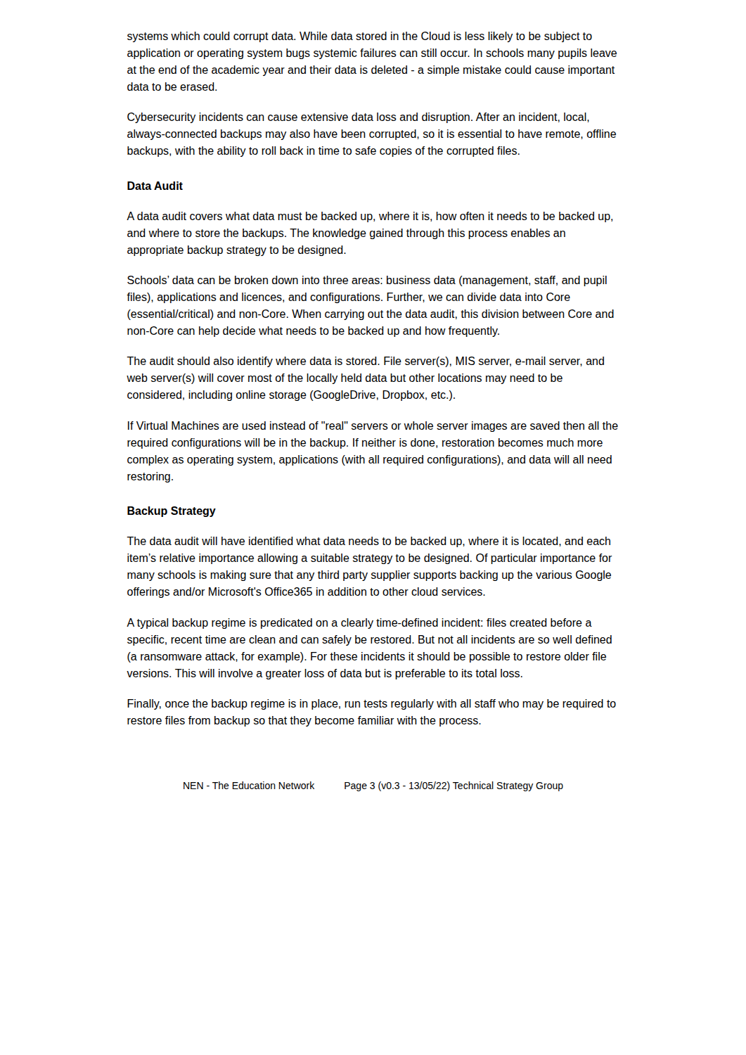systems which could corrupt data. While data stored in the Cloud is less likely to be subject to application or operating system bugs systemic failures can still occur. In schools many pupils leave at the end of the academic year and their data is deleted - a simple mistake could cause important data to be erased.
Cybersecurity incidents can cause extensive data loss and disruption. After an incident, local, always-connected backups may also have been corrupted, so it is essential to have remote, offline backups, with the ability to roll back in time to safe copies of the corrupted files.
Data Audit
A data audit covers what data must be backed up, where it is, how often it needs to be backed up, and where to store the backups. The knowledge gained through this process enables an appropriate backup strategy to be designed.
Schools’ data can be broken down into three areas: business data (management, staff, and pupil files), applications and licences, and configurations. Further, we can divide data into Core (essential/critical) and non-Core. When carrying out the data audit, this division between Core and non-Core can help decide what needs to be backed up and how frequently.
The audit should also identify where data is stored. File server(s), MIS server, e-mail server, and web server(s) will cover most of the locally held data but other locations may need to be considered, including online storage (GoogleDrive, Dropbox, etc.).
If Virtual Machines are used instead of "real" servers or whole server images are saved then all the required configurations will be in the backup. If neither is done, restoration becomes much more complex as operating system, applications (with all required configurations), and data will all need restoring.
Backup Strategy
The data audit will have identified what data needs to be backed up, where it is located, and each item’s relative importance allowing a suitable strategy to be designed. Of particular importance for many schools is making sure that any third party supplier supports backing up the various Google offerings and/or Microsoft's Office365 in addition to other cloud services.
A typical backup regime is predicated on a clearly time-defined incident: files created before a specific, recent time are clean and can safely be restored. But not all incidents are so well defined (a ransomware attack, for example). For these incidents it should be possible to restore older file versions. This will involve a greater loss of data but is preferable to its total loss.
Finally, once the backup regime is in place, run tests regularly with all staff who may be required to restore files from backup so that they become familiar with the process.
NEN - The Education Network Page 3 (v0.3 - 13/05/22) Technical Strategy Group